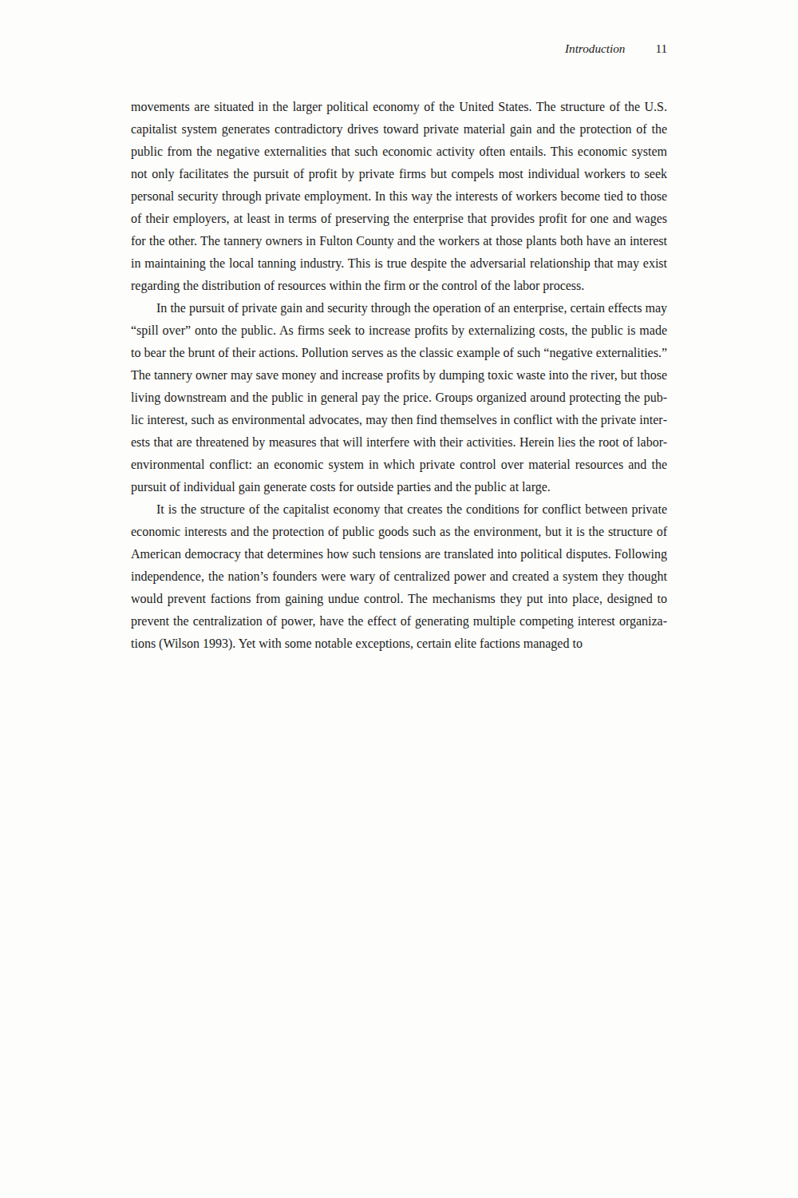Introduction 11
movements are situated in the larger political economy of the United States. The structure of the U.S. capitalist system generates contradictory drives toward private material gain and the protection of the public from the negative externalities that such economic activity often entails. This economic system not only facilitates the pursuit of profit by private firms but compels most individual workers to seek personal security through private employment. In this way the interests of workers become tied to those of their employers, at least in terms of preserving the enterprise that provides profit for one and wages for the other. The tannery owners in Fulton County and the workers at those plants both have an interest in maintaining the local tanning industry. This is true despite the adversarial relationship that may exist regarding the distribution of resources within the firm or the control of the labor process.
In the pursuit of private gain and security through the operation of an enterprise, certain effects may “spill over” onto the public. As firms seek to increase profits by externalizing costs, the public is made to bear the brunt of their actions. Pollution serves as the classic example of such “negative externalities.” The tannery owner may save money and increase profits by dumping toxic waste into the river, but those living downstream and the public in general pay the price. Groups organized around protecting the public interest, such as environmental advocates, may then find themselves in conflict with the private interests that are threatened by measures that will interfere with their activities. Herein lies the root of labor-environmental conflict: an economic system in which private control over material resources and the pursuit of individual gain generate costs for outside parties and the public at large.
It is the structure of the capitalist economy that creates the conditions for conflict between private economic interests and the protection of public goods such as the environment, but it is the structure of American democracy that determines how such tensions are translated into political disputes. Following independence, the nation’s founders were wary of centralized power and created a system they thought would prevent factions from gaining undue control. The mechanisms they put into place, designed to prevent the centralization of power, have the effect of generating multiple competing interest organizations (Wilson 1993). Yet with some notable exceptions, certain elite factions managed to